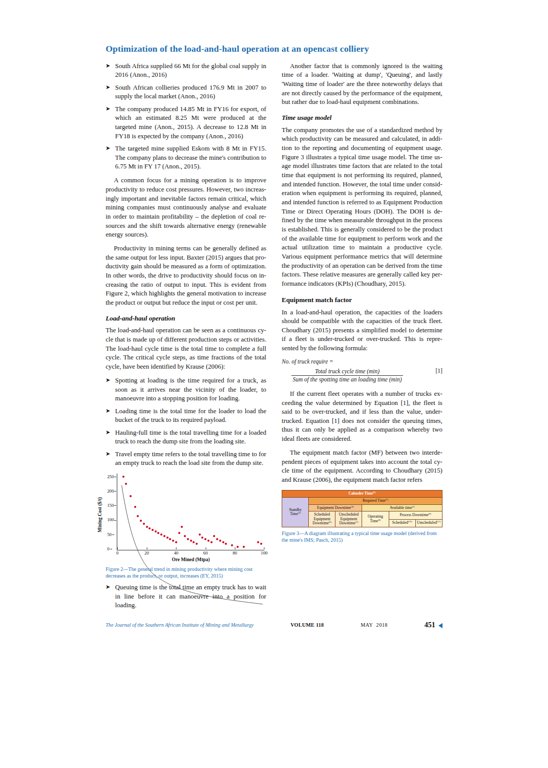Optimization of the load-and-haul operation at an opencast colliery
South Africa supplied 66 Mt for the global coal supply in 2016 (Anon., 2016)
South African collieries produced 176.9 Mt in 2007 to supply the local market (Anon., 2016)
The company produced 14.85 Mt in FY16 for export, of which an estimated 8.25 Mt were produced at the targeted mine (Anon., 2015). A decrease to 12.8 Mt in FY18 is expected by the company (Anon., 2016)
The targeted mine supplied Eskom with 8 Mt in FY15. The company plans to decrease the mine's contribution to 6.75 Mt in FY 17 (Anon., 2015).
A common focus for a mining operation is to improve productivity to reduce cost pressures. However, two increasingly important and inevitable factors remain critical, which mining companies must continuously analyse and evaluate in order to maintain profitability – the depletion of coal resources and the shift towards alternative energy (renewable energy sources).
Productivity in mining terms can be generally defined as the same output for less input. Baxter (2015) argues that productivity gain should be measured as a form of optimization. In other words, the drive to productivity should focus on increasing the ratio of output to input. This is evident from Figure 2, which highlights the general motivation to increase the product or output but reduce the input or cost per unit.
Load-and-haul operation
The load-and-haul operation can be seen as a continuous cycle that is made up of different production steps or activities. The load-haul cycle time is the total time to complete a full cycle. The critical cycle steps, as time fractions of the total cycle, have been identified by Krause (2006):
Spotting at loading is the time required for a truck, as soon as it arrives near the vicinity of the loader, to manoeuvre into a stopping position for loading.
Loading time is the total time for the loader to load the bucket of the truck to its required payload.
Hauling-full time is the total travelling time for a loaded truck to reach the dump site from the loading site.
Travel empty time refers to the total travelling time to for an empty truck to reach the load site from the dump site.
Mining Cost ($/t)
250
200
150
100
50
0
0
20
40
60
80
100
Ore Mined (Mtpa)
Figure 2—The general trend in mining productivity where mining cost decreases as the product, or output, increases (EY, 2015)
Queuing time is the total time an empty truck has to wait in line before it can manoeuvre into a position for loading.
Another factor that is commonly ignored is the waiting time of a loader. 'Waiting at dump', 'Queuing', and lastly 'Waiting time of loader' are the three noteworthy delays that are not directly caused by the performance of the equipment, but rather due to load-haul equipment combinations.
Time usage model
The company promotes the use of a standardized method by which productivity can be measured and calculated, in addition to the reporting and documenting of equipment usage. Figure 3 illustrates a typical time usage model. The time usage model illustrates time factors that are related to the total time that equipment is not performing its required, planned, and intended function. However, the total time under consideration when equipment is performing its required, planned, and intended function is referred to as Equipment Production Time or Direct Operating Hours (DOH). The DOH is defined by the time when measurable throughput in the process is established. This is generally considered to be the product of the available time for equipment to perform work and the actual utilization time to maintain a productive cycle. Various equipment performance metrics that will determine the productivity of an operation can be derived from the time factors. These relative measures are generally called key performance indicators (KPIs) (Choudhary, 2015).
Equipment match factor
In a load-and-haul operation, the capacities of the loaders should be compatible with the capacities of the truck fleet. Choudhary (2015) presents a simplified model to determine if a fleet is under-trucked or over-trucked. This is represented by the following formula:
No. of truck require =
Total truck cycle time (min) Sum of the spotting time an loading time (min)
[1]
If the current fleet operates with a number of trucks exceeding the value determined by Equation [1], the fleet is said to be over-trucked, and if less than the value, under-trucked. Equation [1] does not consider the queuing times, thus it can only be applied as a comparison whereby two ideal fleets are considered.
The equipment match factor (MF) between two interdependent pieces of equipment takes into account the total cycle time of the equipment. According to Choudhary (2015) and Krause (2006), the equipment match factor refers
| Calender Time (1) |
| Standby Time (2) | Required Time (3) |
| Equipment Downtime (4) | Available time (5) |
| Scheduled Equipment Downtime (6) | Unscheduled Equipment Downtime (7) | Operating Time (8) | Process Downtime (9) |
| Scheduled (10) | Unscheduled (11) |
Figure 3—A diagram illustrating a typical time usage model (derived from the mine's IMS; Pasch, 2015)
The Journal of the Southern African Institute of Mining and Metallurgy
VOLUME 118
MAY 2018
451